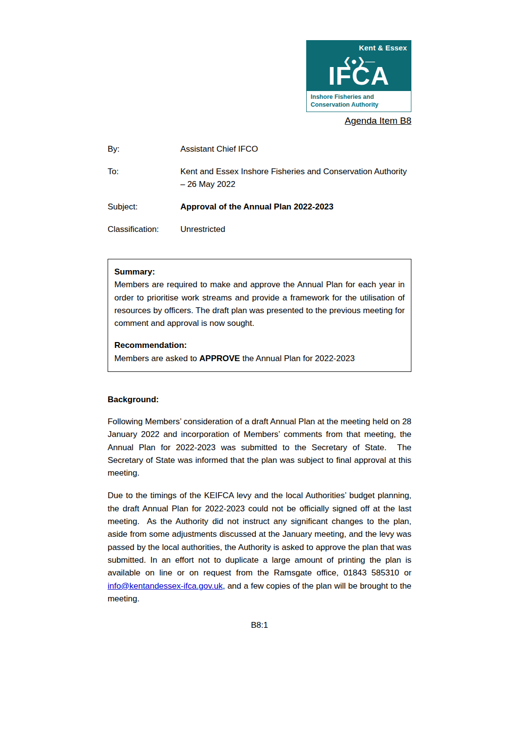Kent & Essex
❮●❯—
IFCA
Inshore Fisheries and
Conservation Authority
Agenda Item B8
| By: | Assistant Chief IFCO |
| To: | Kent and Essex Inshore Fisheries and Conservation Authority – 26 May 2022 |
| Subject: | Approval of the Annual Plan 2022-2023 |
| Classification: | Unrestricted |
Summary:
Members are required to make and approve the Annual Plan for each year in order to prioritise work streams and provide a framework for the utilisation of resources by officers. The draft plan was presented to the previous meeting for comment and approval is now sought.
Recommendation:
Members are asked to APPROVE the Annual Plan for 2022-2023
Background:
Following Members’ consideration of a draft Annual Plan at the meeting held on 28 January 2022 and incorporation of Members’ comments from that meeting, the Annual Plan for 2022-2023 was submitted to the Secretary of State. The Secretary of State was informed that the plan was subject to final approval at this meeting.
Due to the timings of the KEIFCA levy and the local Authorities’ budget planning, the draft Annual Plan for 2022-2023 could not be officially signed off at the last meeting. As the Authority did not instruct any significant changes to the plan, aside from some adjustments discussed at the January meeting, and the levy was passed by the local authorities, the Authority is asked to approve the plan that was submitted. In an effort not to duplicate a large amount of printing the plan is available on line or on request from the Ramsgate office, 01843 585310 or info@kentandessex-ifca.gov.uk, and a few copies of the plan will be brought to the meeting.
B8:1